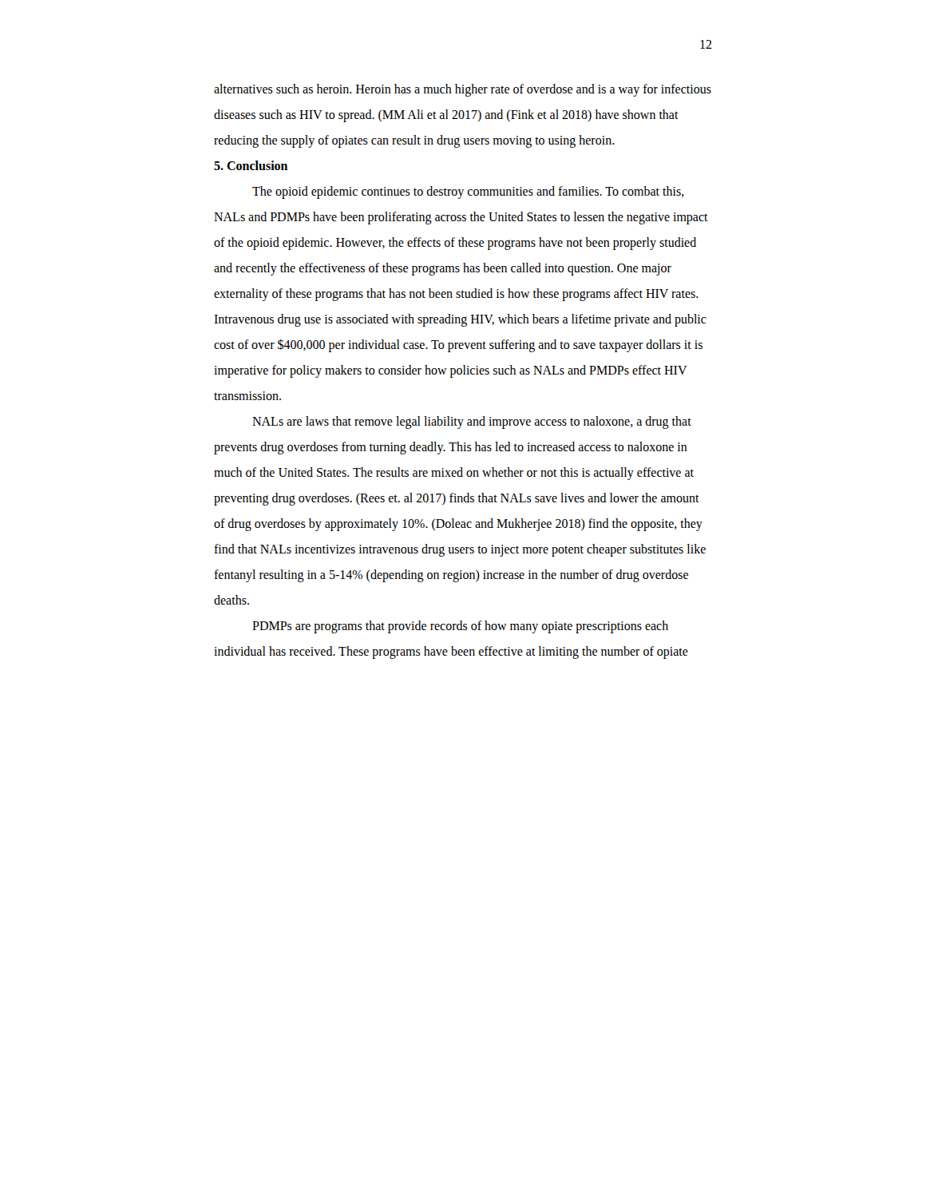12
alternatives such as heroin. Heroin has a much higher rate of overdose and is a way for infectious diseases such as HIV to spread. (MM Ali et al 2017) and (Fink et al 2018) have shown that reducing the supply of opiates can result in drug users moving to using heroin.
5. Conclusion
The opioid epidemic continues to destroy communities and families. To combat this, NALs and PDMPs have been proliferating across the United States to lessen the negative impact of the opioid epidemic. However, the effects of these programs have not been properly studied and recently the effectiveness of these programs has been called into question. One major externality of these programs that has not been studied is how these programs affect HIV rates. Intravenous drug use is associated with spreading HIV, which bears a lifetime private and public cost of over $400,000 per individual case. To prevent suffering and to save taxpayer dollars it is imperative for policy makers to consider how policies such as NALs and PMDPs effect HIV transmission.
NALs are laws that remove legal liability and improve access to naloxone, a drug that prevents drug overdoses from turning deadly. This has led to increased access to naloxone in much of the United States. The results are mixed on whether or not this is actually effective at preventing drug overdoses. (Rees et. al 2017) finds that NALs save lives and lower the amount of drug overdoses by approximately 10%. (Doleac and Mukherjee 2018) find the opposite, they find that NALs incentivizes intravenous drug users to inject more potent cheaper substitutes like fentanyl resulting in a 5-14% (depending on region) increase in the number of drug overdose deaths.
PDMPs are programs that provide records of how many opiate prescriptions each individual has received. These programs have been effective at limiting the number of opiate